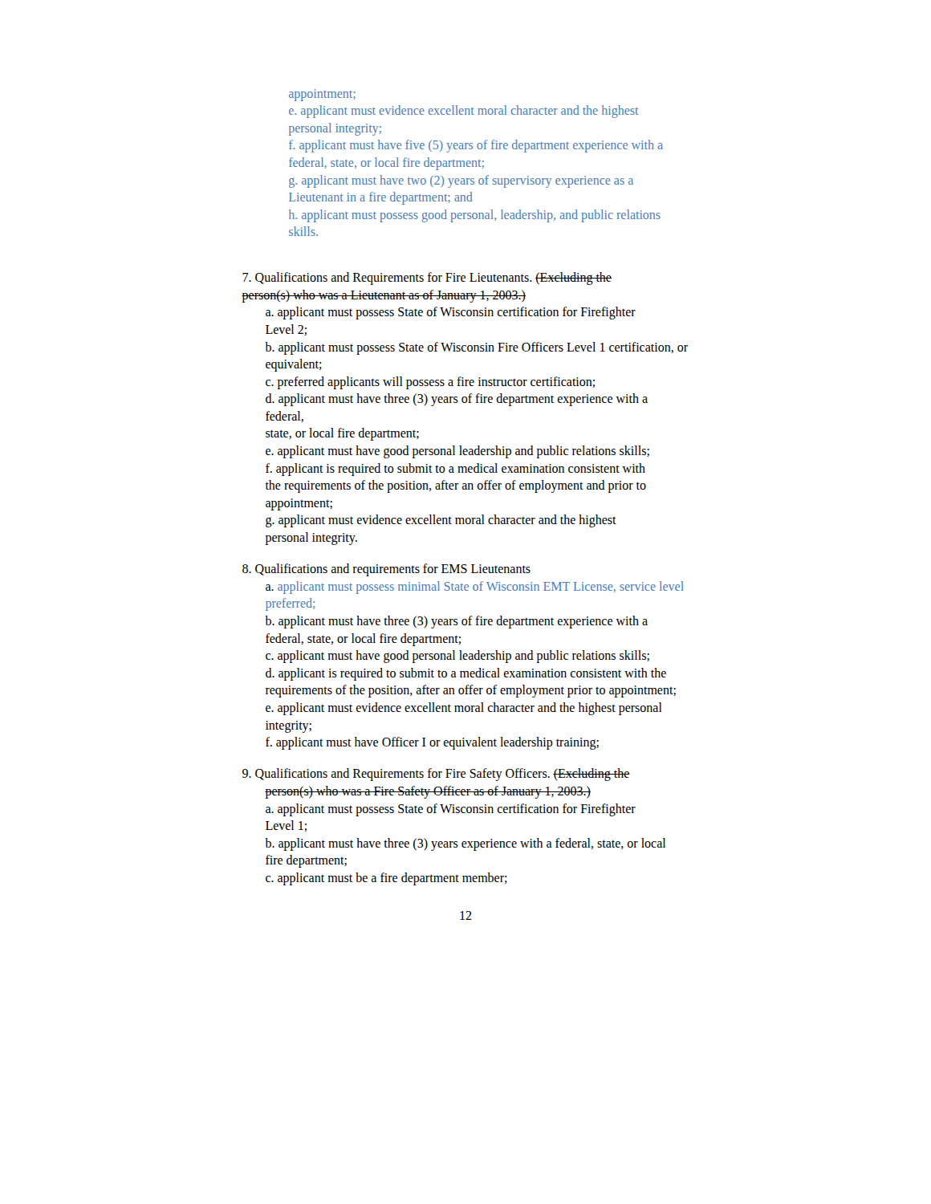appointment;
e. applicant must evidence excellent moral character and the highest
personal integrity;
f. applicant must have five (5) years of fire department experience with a
federal, state, or local fire department;
g. applicant must have two (2) years of supervisory experience as a
Lieutenant in a fire department; and
h. applicant must possess good personal, leadership, and public relations
skills.
7. Qualifications and Requirements for Fire Lieutenants. (Excluding the
person(s) who was a Lieutenant as of January 1, 2003.)
a. applicant must possess State of Wisconsin certification for Firefighter
Level 2;
b. applicant must possess State of Wisconsin Fire Officers Level 1 certification, or
equivalent;
c. preferred applicants will possess a fire instructor certification;
d. applicant must have three (3) years of fire department experience with a
federal,
state, or local fire department;
e. applicant must have good personal leadership and public relations skills;
f. applicant is required to submit to a medical examination consistent with
the requirements of the position, after an offer of employment and prior to
appointment;
g. applicant must evidence excellent moral character and the highest
personal integrity.
8. Qualifications and requirements for EMS Lieutenants
a. applicant must possess minimal State of Wisconsin EMT License, service level
preferred;
b. applicant must have three (3) years of fire department experience with a
federal, state, or local fire department;
c. applicant must have good personal leadership and public relations skills;
d. applicant is required to submit to a medical examination consistent with the
requirements of the position, after an offer of employment prior to appointment;
e. applicant must evidence excellent moral character and the highest personal integrity;
f. applicant must have Officer I or equivalent leadership training;
9. Qualifications and Requirements for Fire Safety Officers. (Excluding the
person(s) who was a Fire Safety Officer as of January 1, 2003.)
a. applicant must possess State of Wisconsin certification for Firefighter
Level 1;
b. applicant must have three (3) years experience with a federal, state, or local
fire department;
c. applicant must be a fire department member;
12